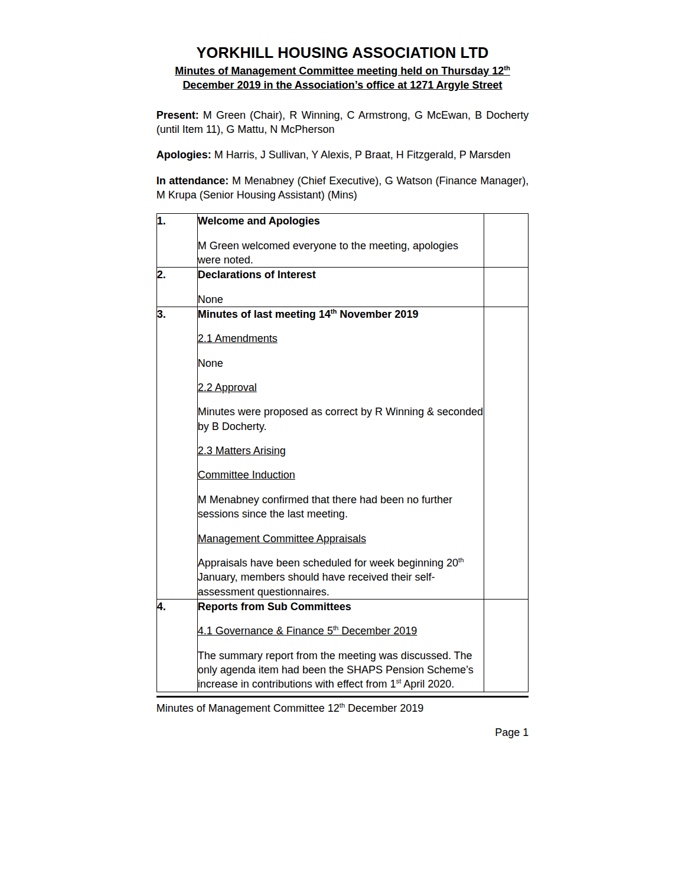YORKHILL HOUSING ASSOCIATION LTD
Minutes of Management Committee meeting held on Thursday 12th
December 2019 in the Association’s office at 1271 Argyle Street
Present: M Green (Chair), R Winning, C Armstrong, G McEwan, B Docherty (until Item 11), G Mattu, N McPherson
Apologies: M Harris, J Sullivan, Y Alexis, P Braat, H Fitzgerald, P Marsden
In attendance: M Menabney (Chief Executive), G Watson (Finance Manager), M Krupa (Senior Housing Assistant) (Mins)
| 1. | Welcome and Apologies M Green welcomed everyone to the meeting, apologies were noted. | |
| 2. | Declarations of Interest None | |
| 3. | Minutes of last meeting 14 th November 2019 2.1 Amendments None 2.2 Approval Minutes were proposed as correct by R Winning & seconded by B Docherty. 2.3 Matters Arising Committee Induction M Menabney confirmed that there had been no further sessions since the last meeting. Management Committee Appraisals Appraisals have been scheduled for week beginning 20 th January, members should have received their self-assessment questionnaires. | |
| 4. | Reports from Sub Committees 4.1 Governance & Finance 5 th December 2019 The summary report from the meeting was discussed. The only agenda item had been the SHAPS Pension Scheme’s increase in contributions with effect from 1 st April 2020. | |
Minutes of Management Committee 12th December 2019 Page 1